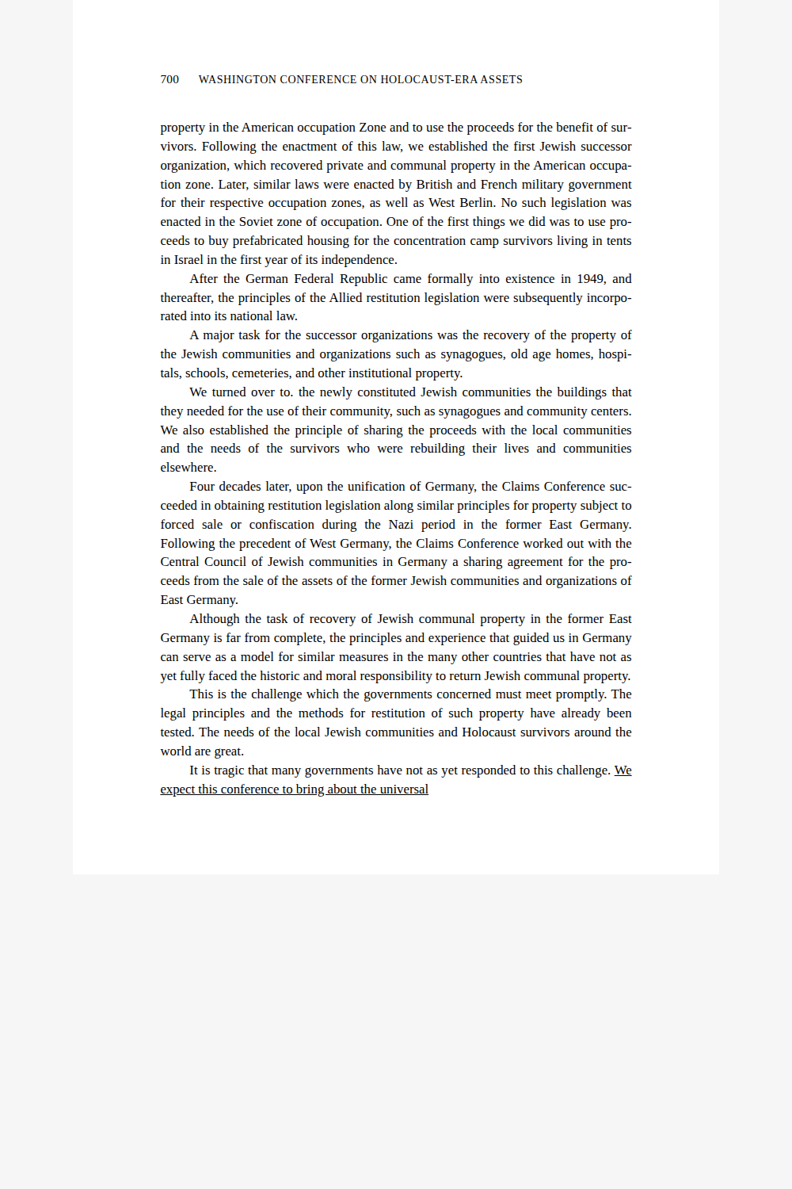700 Washington Conference on Holocaust-Era Assets
property in the American occupation Zone and to use the proceeds for the benefit of survivors. Following the enactment of this law, we established the first Jewish successor organization, which recovered private and communal property in the American occupation zone. Later, similar laws were enacted by British and French military government for their respective occupation zones, as well as West Berlin. No such legislation was enacted in the Soviet zone of occupation. One of the first things we did was to use proceeds to buy prefabricated housing for the concentration camp survivors living in tents in Israel in the first year of its independence.
After the German Federal Republic came formally into existence in 1949, and thereafter, the principles of the Allied restitution legislation were subsequently incorporated into its national law.
A major task for the successor organizations was the recovery of the property of the Jewish communities and organizations such as synagogues, old age homes, hospitals, schools, cemeteries, and other institutional property.
We turned over to. the newly constituted Jewish communities the buildings that they needed for the use of their community, such as synagogues and community centers. We also established the principle of sharing the proceeds with the local communities and the needs of the survivors who were rebuilding their lives and communities elsewhere.
Four decades later, upon the unification of Germany, the Claims Conference succeeded in obtaining restitution legislation along similar principles for property subject to forced sale or confiscation during the Nazi period in the former East Germany. Following the precedent of West Germany, the Claims Conference worked out with the Central Council of Jewish communities in Germany a sharing agreement for the proceeds from the sale of the assets of the former Jewish communities and organizations of East Germany.
Although the task of recovery of Jewish communal property in the former East Germany is far from complete, the principles and experience that guided us in Germany can serve as a model for similar measures in the many other countries that have not as yet fully faced the historic and moral responsibility to return Jewish communal property.
This is the challenge which the governments concerned must meet promptly. The legal principles and the methods for restitution of such property have already been tested. The needs of the local Jewish communities and Holocaust survivors around the world are great.
It is tragic that many governments have not as yet responded to this challenge. We expect this conference to bring about the universal